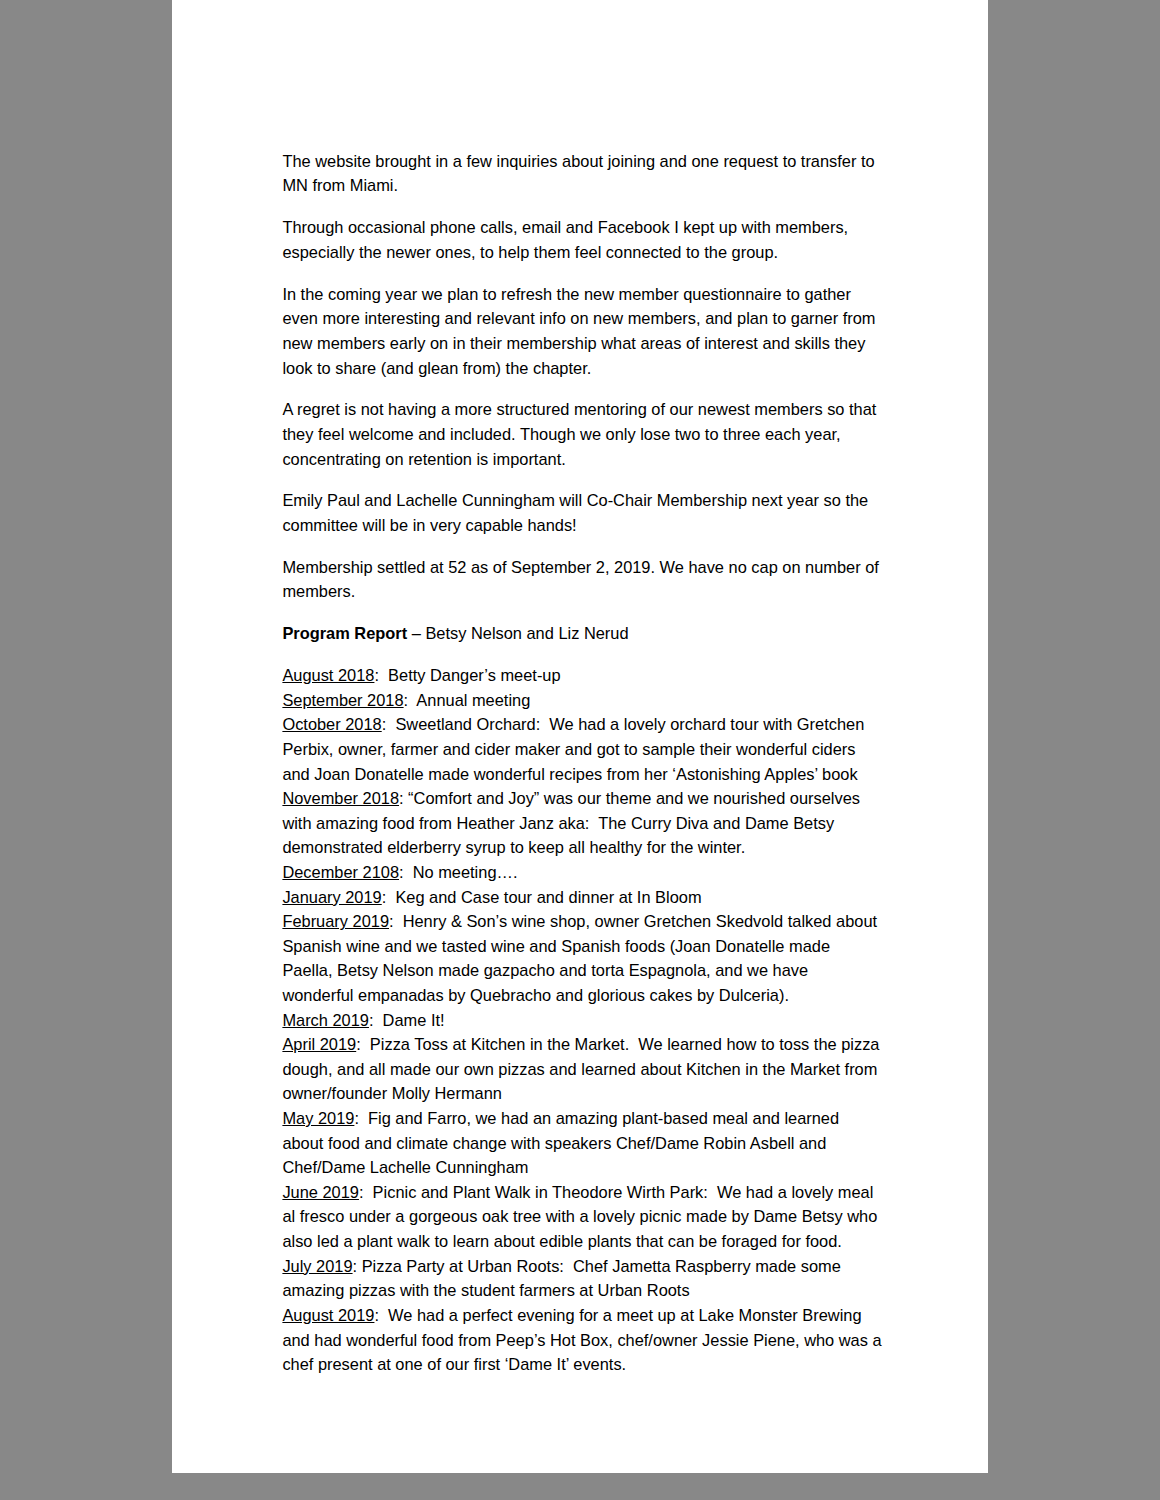The website brought in a few inquiries about joining and one request to transfer to MN from Miami.
Through occasional phone calls, email and Facebook I kept up with members, especially the newer ones, to help them feel connected to the group.
In the coming year we plan to refresh the new member questionnaire to gather even more interesting and relevant info on new members, and plan to garner from new members early on in their membership what areas of interest and skills they look to share (and glean from) the chapter.
A regret is not having a more structured mentoring of our newest members so that they feel welcome and included. Though we only lose two to three each year, concentrating on retention is important.
Emily Paul and Lachelle Cunningham will Co-Chair Membership next year so the committee will be in very capable hands!
Membership settled at 52 as of September 2, 2019. We have no cap on number of members.
Program Report – Betsy Nelson and Liz Nerud
August 2018: Betty Danger’s meet-up
September 2018: Annual meeting
October 2018: Sweetland Orchard: We had a lovely orchard tour with Gretchen Perbix, owner, farmer and cider maker and got to sample their wonderful ciders and Joan Donatelle made wonderful recipes from her ‘Astonishing Apples’ book
November 2018: “Comfort and Joy” was our theme and we nourished ourselves with amazing food from Heather Janz aka: The Curry Diva and Dame Betsy demonstrated elderberry syrup to keep all healthy for the winter.
December 2108: No meeting….
January 2019: Keg and Case tour and dinner at In Bloom
February 2019: Henry & Son’s wine shop, owner Gretchen Skedvold talked about Spanish wine and we tasted wine and Spanish foods (Joan Donatelle made Paella, Betsy Nelson made gazpacho and torta Espagnola, and we have wonderful empanadas by Quebracho and glorious cakes by Dulceria).
March 2019: Dame It!
April 2019: Pizza Toss at Kitchen in the Market. We learned how to toss the pizza dough, and all made our own pizzas and learned about Kitchen in the Market from owner/founder Molly Hermann
May 2019: Fig and Farro, we had an amazing plant-based meal and learned about food and climate change with speakers Chef/Dame Robin Asbell and Chef/Dame Lachelle Cunningham
June 2019: Picnic and Plant Walk in Theodore Wirth Park: We had a lovely meal al fresco under a gorgeous oak tree with a lovely picnic made by Dame Betsy who also led a plant walk to learn about edible plants that can be foraged for food.
July 2019: Pizza Party at Urban Roots: Chef Jametta Raspberry made some amazing pizzas with the student farmers at Urban Roots
August 2019: We had a perfect evening for a meet up at Lake Monster Brewing and had wonderful food from Peep’s Hot Box, chef/owner Jessie Piene, who was a chef present at one of our first ‘Dame It’ events.